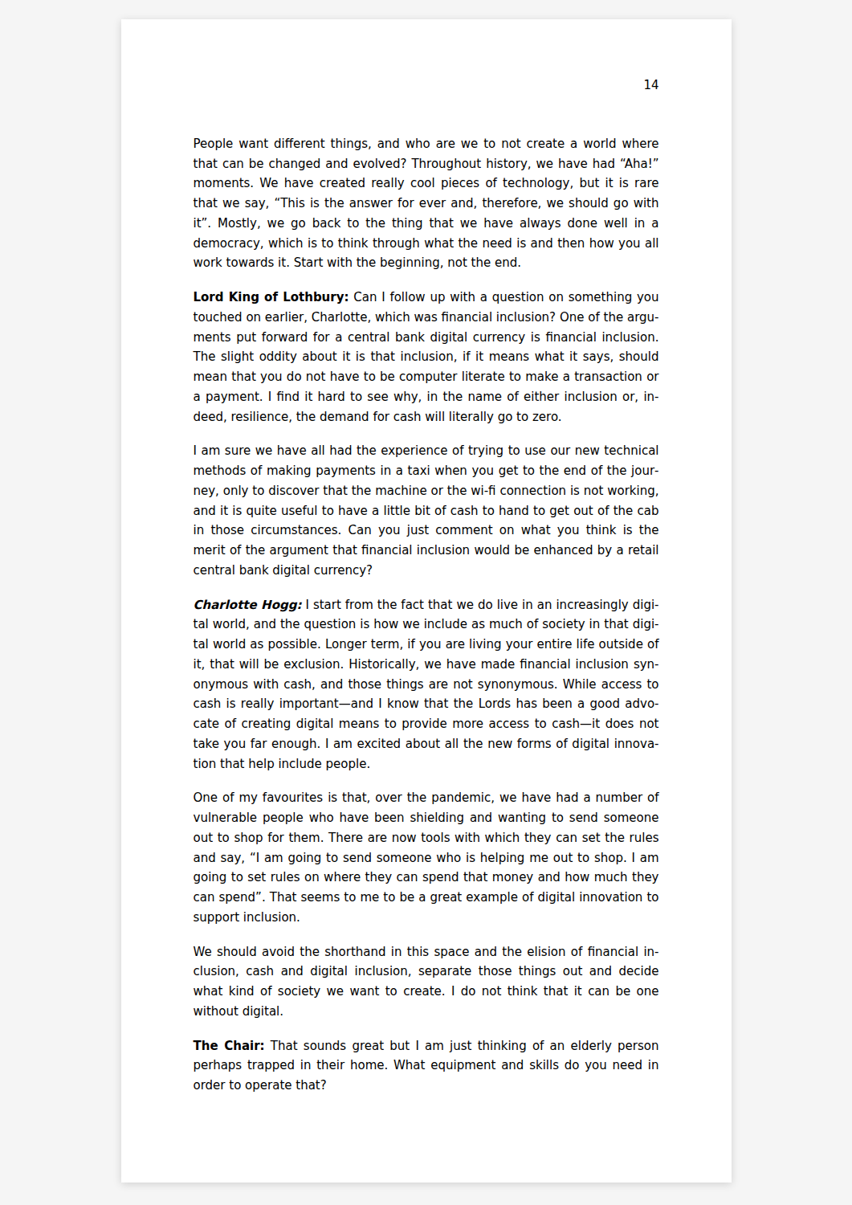14
People want different things, and who are we to not create a world where that can be changed and evolved? Throughout history, we have had “Aha!” moments. We have created really cool pieces of technology, but it is rare that we say, “This is the answer for ever and, therefore, we should go with it”. Mostly, we go back to the thing that we have always done well in a democracy, which is to think through what the need is and then how you all work towards it. Start with the beginning, not the end.
Lord King of Lothbury: Can I follow up with a question on something you touched on earlier, Charlotte, which was financial inclusion? One of the arguments put forward for a central bank digital currency is financial inclusion. The slight oddity about it is that inclusion, if it means what it says, should mean that you do not have to be computer literate to make a transaction or a payment. I find it hard to see why, in the name of either inclusion or, indeed, resilience, the demand for cash will literally go to zero.
I am sure we have all had the experience of trying to use our new technical methods of making payments in a taxi when you get to the end of the journey, only to discover that the machine or the wi-fi connection is not working, and it is quite useful to have a little bit of cash to hand to get out of the cab in those circumstances. Can you just comment on what you think is the merit of the argument that financial inclusion would be enhanced by a retail central bank digital currency?
Charlotte Hogg: I start from the fact that we do live in an increasingly digital world, and the question is how we include as much of society in that digital world as possible. Longer term, if you are living your entire life outside of it, that will be exclusion. Historically, we have made financial inclusion synonymous with cash, and those things are not synonymous. While access to cash is really important—and I know that the Lords has been a good advocate of creating digital means to provide more access to cash—it does not take you far enough. I am excited about all the new forms of digital innovation that help include people.
One of my favourites is that, over the pandemic, we have had a number of vulnerable people who have been shielding and wanting to send someone out to shop for them. There are now tools with which they can set the rules and say, “I am going to send someone who is helping me out to shop. I am going to set rules on where they can spend that money and how much they can spend”. That seems to me to be a great example of digital innovation to support inclusion.
We should avoid the shorthand in this space and the elision of financial inclusion, cash and digital inclusion, separate those things out and decide what kind of society we want to create. I do not think that it can be one without digital.
The Chair: That sounds great but I am just thinking of an elderly person perhaps trapped in their home. What equipment and skills do you need in order to operate that?